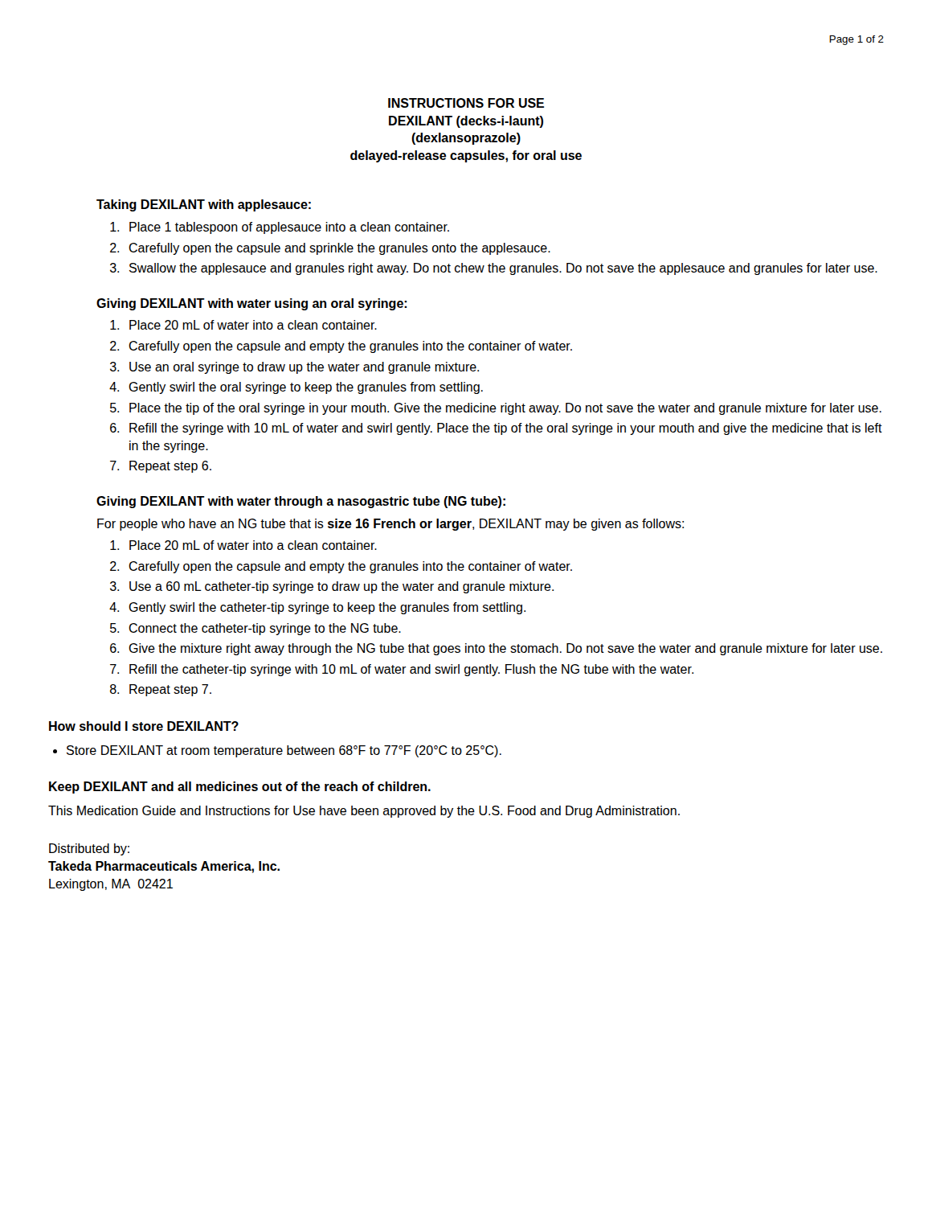Page 1 of 2
INSTRUCTIONS FOR USE DEXILANT (decks-i-launt) (dexlansoprazole) delayed-release capsules, for oral use
Taking DEXILANT with applesauce:
Place 1 tablespoon of applesauce into a clean container.
Carefully open the capsule and sprinkle the granules onto the applesauce.
Swallow the applesauce and granules right away. Do not chew the granules. Do not save the applesauce and granules for later use.
Giving DEXILANT with water using an oral syringe:
Place 20 mL of water into a clean container.
Carefully open the capsule and empty the granules into the container of water.
Use an oral syringe to draw up the water and granule mixture.
Gently swirl the oral syringe to keep the granules from settling.
Place the tip of the oral syringe in your mouth. Give the medicine right away. Do not save the water and granule mixture for later use.
Refill the syringe with 10 mL of water and swirl gently. Place the tip of the oral syringe in your mouth and give the medicine that is left in the syringe.
Repeat step 6.
Giving DEXILANT with water through a nasogastric tube (NG tube):
For people who have an NG tube that is size 16 French or larger, DEXILANT may be given as follows:
Place 20 mL of water into a clean container.
Carefully open the capsule and empty the granules into the container of water.
Use a 60 mL catheter-tip syringe to draw up the water and granule mixture.
Gently swirl the catheter-tip syringe to keep the granules from settling.
Connect the catheter-tip syringe to the NG tube.
Give the mixture right away through the NG tube that goes into the stomach. Do not save the water and granule mixture for later use.
Refill the catheter-tip syringe with 10 mL of water and swirl gently. Flush the NG tube with the water.
Repeat step 7.
How should I store DEXILANT?
Store DEXILANT at room temperature between 68°F to 77°F (20°C to 25°C).
Keep DEXILANT and all medicines out of the reach of children.
This Medication Guide and Instructions for Use have been approved by the U.S. Food and Drug Administration.
Distributed by:
Takeda Pharmaceuticals America, Inc.
Lexington, MA 02421